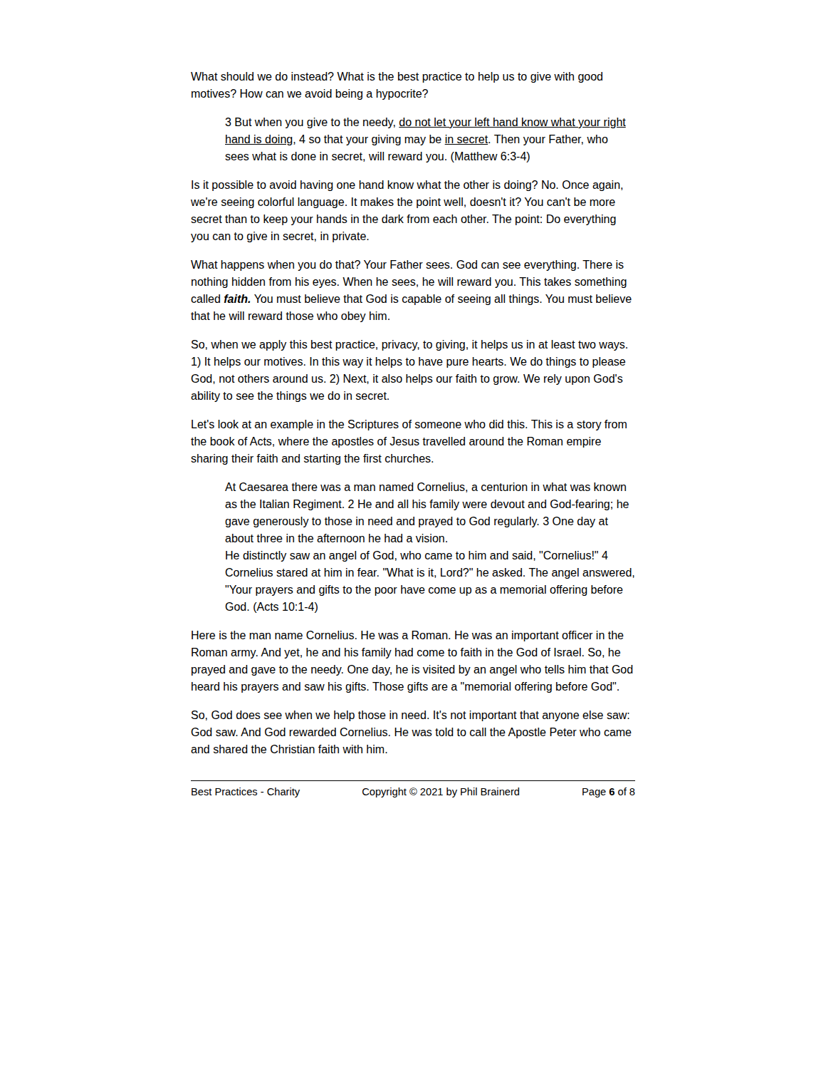What should we do instead? What is the best practice to help us to give with good motives? How can we avoid being a hypocrite?
3 But when you give to the needy, do not let your left hand know what your right hand is doing, 4 so that your giving may be in secret. Then your Father, who sees what is done in secret, will reward you. (Matthew 6:3-4)
Is it possible to avoid having one hand know what the other is doing? No. Once again, we're seeing colorful language. It makes the point well, doesn't it? You can't be more secret than to keep your hands in the dark from each other. The point: Do everything you can to give in secret, in private.
What happens when you do that? Your Father sees. God can see everything. There is nothing hidden from his eyes. When he sees, he will reward you. This takes something called faith. You must believe that God is capable of seeing all things. You must believe that he will reward those who obey him.
So, when we apply this best practice, privacy, to giving, it helps us in at least two ways.
1) It helps our motives. In this way it helps to have pure hearts. We do things to please God, not others around us. 2) Next, it also helps our faith to grow. We rely upon God's ability to see the things we do in secret.
Let's look at an example in the Scriptures of someone who did this. This is a story from the book of Acts, where the apostles of Jesus travelled around the Roman empire sharing their faith and starting the first churches.
At Caesarea there was a man named Cornelius, a centurion in what was known as the Italian Regiment. 2 He and all his family were devout and God-fearing; he gave generously to those in need and prayed to God regularly. 3 One day at about three in the afternoon he had a vision.
He distinctly saw an angel of God, who came to him and said, "Cornelius!" 4 Cornelius stared at him in fear. "What is it, Lord?" he asked. The angel answered, "Your prayers and gifts to the poor have come up as a memorial offering before God. (Acts 10:1-4)
Here is the man name Cornelius. He was a Roman. He was an important officer in the Roman army. And yet, he and his family had come to faith in the God of Israel. So, he prayed and gave to the needy. One day, he is visited by an angel who tells him that God heard his prayers and saw his gifts. Those gifts are a "memorial offering before God".
So, God does see when we help those in need. It's not important that anyone else saw: God saw. And God rewarded Cornelius. He was told to call the Apostle Peter who came and shared the Christian faith with him.
Best Practices - Charity Copyright © 2021 by Phil Brainerd Page 6 of 8